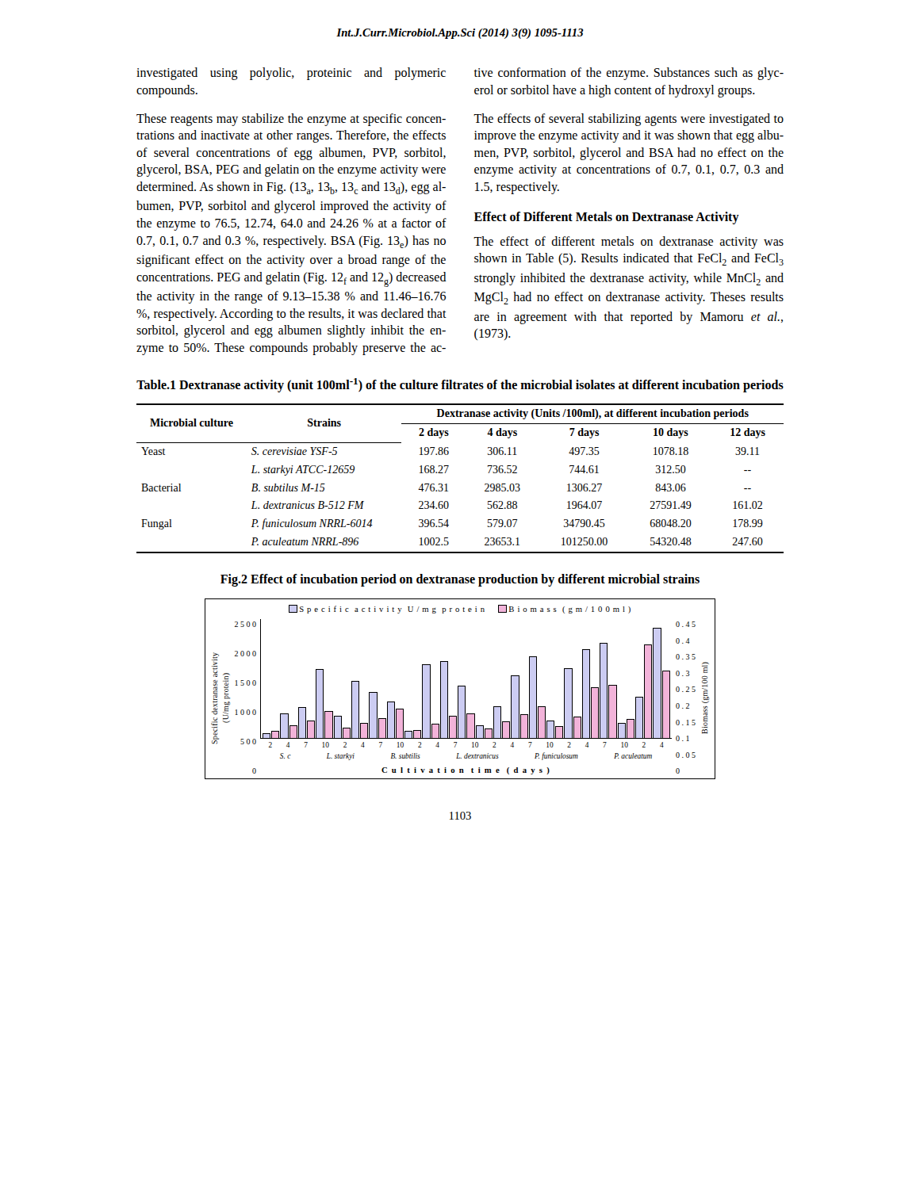Int.J.Curr.Microbiol.App.Sci (2014) 3(9) 1095-1113
investigated using polyolic, proteinic and polymeric compounds.
These reagents may stabilize the enzyme at specific concentrations and inactivate at other ranges. Therefore, the effects of several concentrations of egg albumen, PVP, sorbitol, glycerol, BSA, PEG and gelatin on the enzyme activity were determined. As shown in Fig. (13a, 13b, 13c and 13d), egg albumen, PVP, sorbitol and glycerol improved the activity of the enzyme to 76.5, 12.74, 64.0 and 24.26 % at a factor of 0.7, 0.1, 0.7 and 0.3 %, respectively. BSA (Fig. 13e) has no significant effect on the activity over a broad range of the concentrations. PEG and gelatin (Fig. 12f and 12g) decreased the activity in the range of 9.13–15.38 % and 11.46–16.76 %, respectively. According to the results, it was declared that sorbitol, glycerol and egg albumen slightly inhibit the enzyme to 50%. These compounds probably preserve the active conformation of the enzyme. Substances such as glycerol or sorbitol have a high content of hydroxyl groups.
The effects of several stabilizing agents were investigated to improve the enzyme activity and it was shown that egg albumen, PVP, sorbitol, glycerol and BSA had no effect on the enzyme activity at concentrations of 0.7, 0.1, 0.7, 0.3 and 1.5, respectively.
Effect of Different Metals on Dextranase Activity
The effect of different metals on dextranase activity was shown in Table (5). Results indicated that FeCl2 and FeCl3 strongly inhibited the dextranase activity, while MnCl2 and MgCl2 had no effect on dextranase activity. Theses results are in agreement with that reported by Mamoru et al., (1973).
Table.1 Dextranase activity (unit 100ml-1) of the culture filtrates of the microbial isolates at different incubation periods
| Microbial culture | Strains | Dextranase activity (Units /100ml), at different incubation periods |
| --- | --- | --- |
| 2 days | 4 days | 7 days | 10 days | 12 days |
| Yeast | S. cerevisiae YSF-5 | 197.86 | 306.11 | 497.35 | 1078.18 | 39.11 |
| | L. starkyi ATCC-12659 | 168.27 | 736.52 | 744.61 | 312.50 | -- |
| Bacterial | B. subtilus M-15 | 476.31 | 2985.03 | 1306.27 | 843.06 | -- |
| | L. dextranicus B-512 FM | 234.60 | 562.88 | 1964.07 | 27591.49 | 161.02 |
| Fungal | P. funiculosum NRRL-6014 | 396.54 | 579.07 | 34790.45 | 68048.20 | 178.99 |
| | P. aculeatum NRRL-896 | 1002.5 | 23653.1 | 101250.00 | 54320.48 | 247.60 |
Fig.2 Effect of incubation period on dextranase production by different microbial strains
S p e c i f i c a c t i v i t y U / m g p r o t e i n B i o m a s s ( g m / 1 0 0 m l )
Specific dextranase activity
(U/mg protein)
2 5 0 0 2 0 0 0 1 5 0 0 1 0 0 0 5 0 0 0
24710 24710 24710 24710 24710 24
S. c L. starkyi B. subtilis L. dextranicus P. funiculosum P. aculeatum
C u l t i v a t i o n t i m e ( d a y s )
0 . 4 5 0 . 4 0 . 3 5 0 . 3 0 . 2 5 0 . 2 0 . 1 5 0 . 1 0 . 0 5 0
Biomass (gm/100 ml)
1103